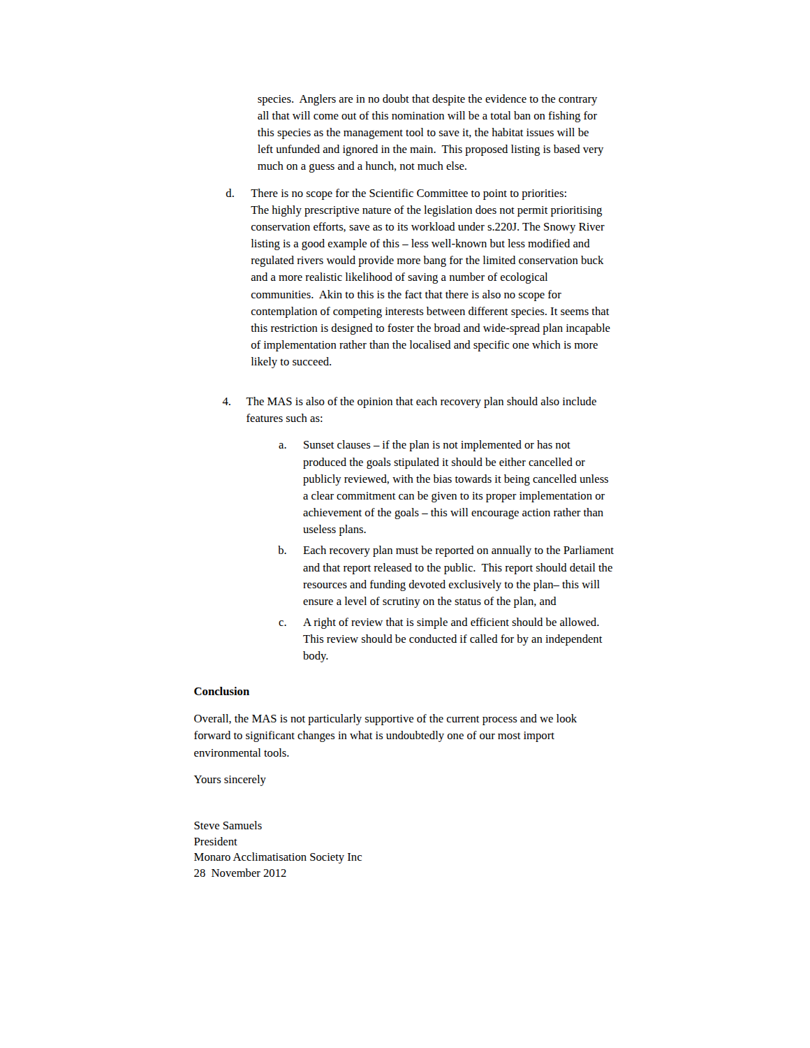species. Anglers are in no doubt that despite the evidence to the contrary all that will come out of this nomination will be a total ban on fishing for this species as the management tool to save it, the habitat issues will be left unfunded and ignored in the main. This proposed listing is based very much on a guess and a hunch, not much else.
There is no scope for the Scientific Committee to point to priorities:
The highly prescriptive nature of the legislation does not permit prioritising conservation efforts, save as to its workload under s.220J. The Snowy River listing is a good example of this – less well-known but less modified and regulated rivers would provide more bang for the limited conservation buck and a more realistic likelihood of saving a number of ecological communities. Akin to this is the fact that there is also no scope for contemplation of competing interests between different species. It seems that this restriction is designed to foster the broad and wide-spread plan incapable of implementation rather than the localised and specific one which is more likely to succeed.
The MAS is also of the opinion that each recovery plan should also include features such as:
Sunset clauses – if the plan is not implemented or has not produced the goals stipulated it should be either cancelled or publicly reviewed, with the bias towards it being cancelled unless a clear commitment can be given to its proper implementation or achievement of the goals – this will encourage action rather than useless plans.
Each recovery plan must be reported on annually to the Parliament and that report released to the public. This report should detail the resources and funding devoted exclusively to the plan– this will ensure a level of scrutiny on the status of the plan, and
A right of review that is simple and efficient should be allowed. This review should be conducted if called for by an independent body.
Conclusion
Overall, the MAS is not particularly supportive of the current process and we look forward to significant changes in what is undoubtedly one of our most import environmental tools.
Yours sincerely
Steve Samuels
President
Monaro Acclimatisation Society Inc
28 November 2012